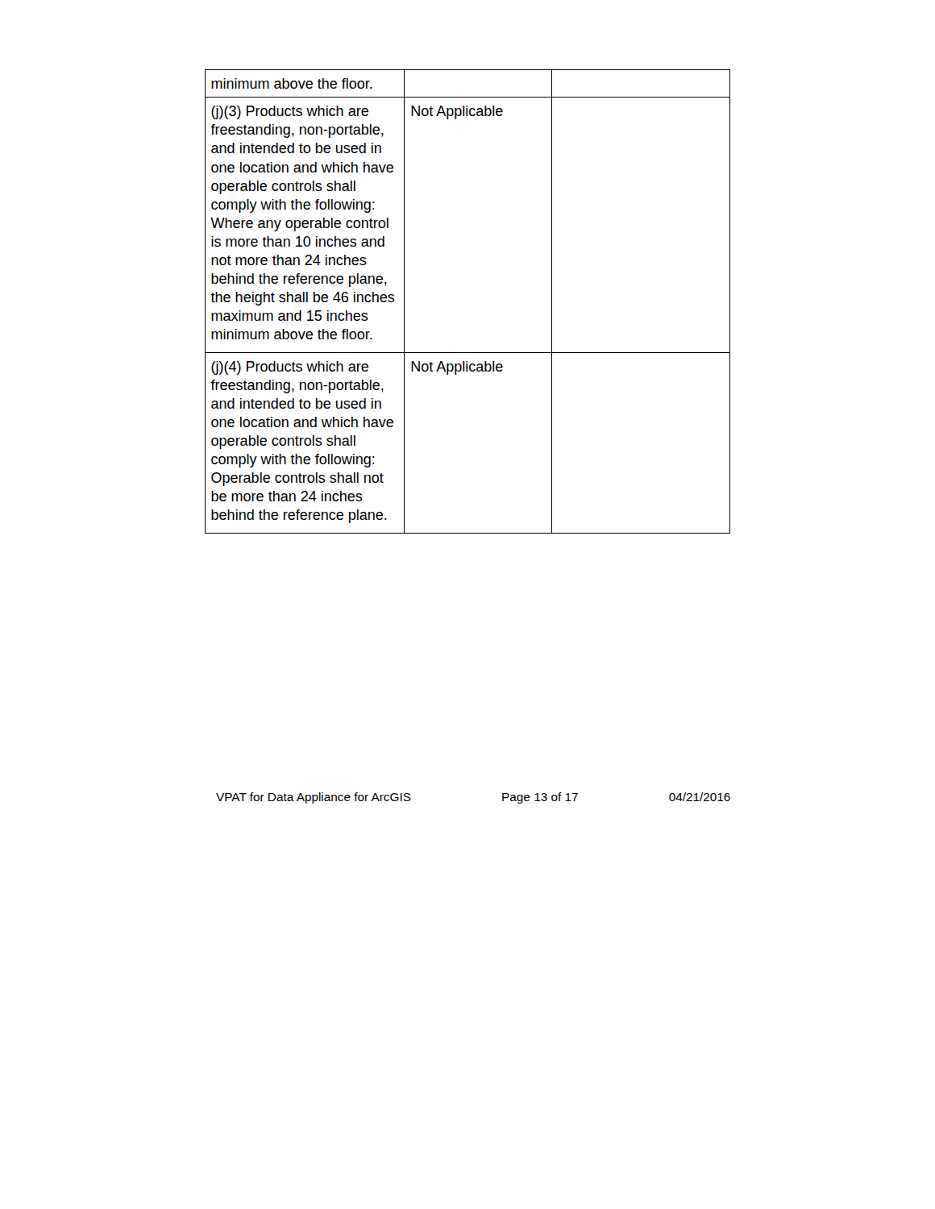| minimum above the floor. | | |
| (j)(3) Products which are freestanding, non-portable, and intended to be used in one location and which have operable controls shall comply with the following: Where any operable control is more than 10 inches and not more than 24 inches behind the reference plane, the height shall be 46 inches maximum and 15 inches minimum above the floor. | Not Applicable | |
| (j)(4) Products which are freestanding, non-portable, and intended to be used in one location and which have operable controls shall comply with the following: Operable controls shall not be more than 24 inches behind the reference plane. | Not Applicable | |
VPAT for Data Appliance for ArcGIS
Page 13 of 17
04/21/2016